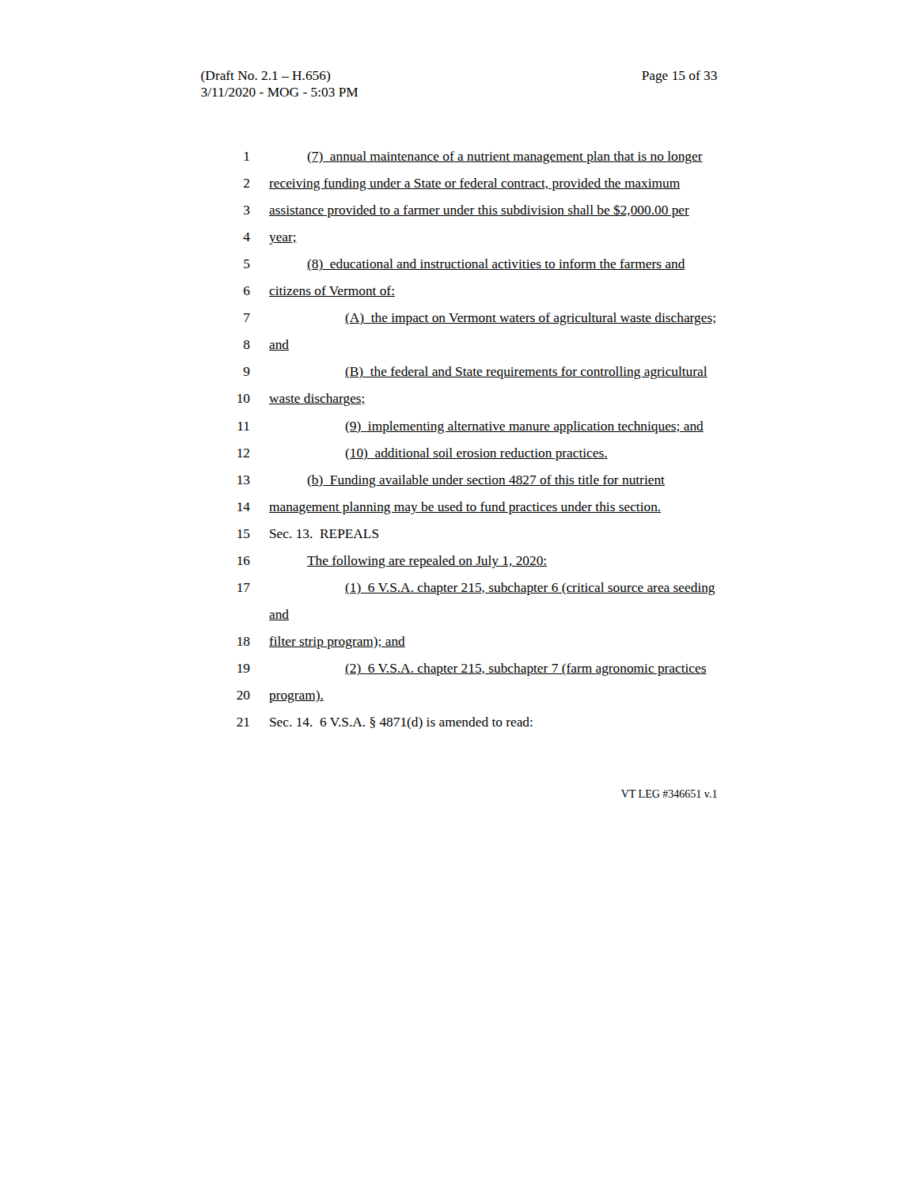(Draft No. 2.1 – H.656)
3/11/2020 - MOG - 5:03 PM
Page 15 of 33
(7) annual maintenance of a nutrient management plan that is no longer
receiving funding under a State or federal contract, provided the maximum
assistance provided to a farmer under this subdivision shall be $2,000.00 per
year;
(8) educational and instructional activities to inform the farmers and
citizens of Vermont of:
(A) the impact on Vermont waters of agricultural waste discharges;
and
(B) the federal and State requirements for controlling agricultural
waste discharges;
(9) implementing alternative manure application techniques; and
(10) additional soil erosion reduction practices.
(b) Funding available under section 4827 of this title for nutrient
management planning may be used to fund practices under this section.
Sec. 13. REPEALS
The following are repealed on July 1, 2020:
(1) 6 V.S.A. chapter 215, subchapter 6 (critical source area seeding and
filter strip program); and
(2) 6 V.S.A. chapter 215, subchapter 7 (farm agronomic practices
program).
Sec. 14. 6 V.S.A. § 4871(d) is amended to read:
VT LEG #346651 v.1